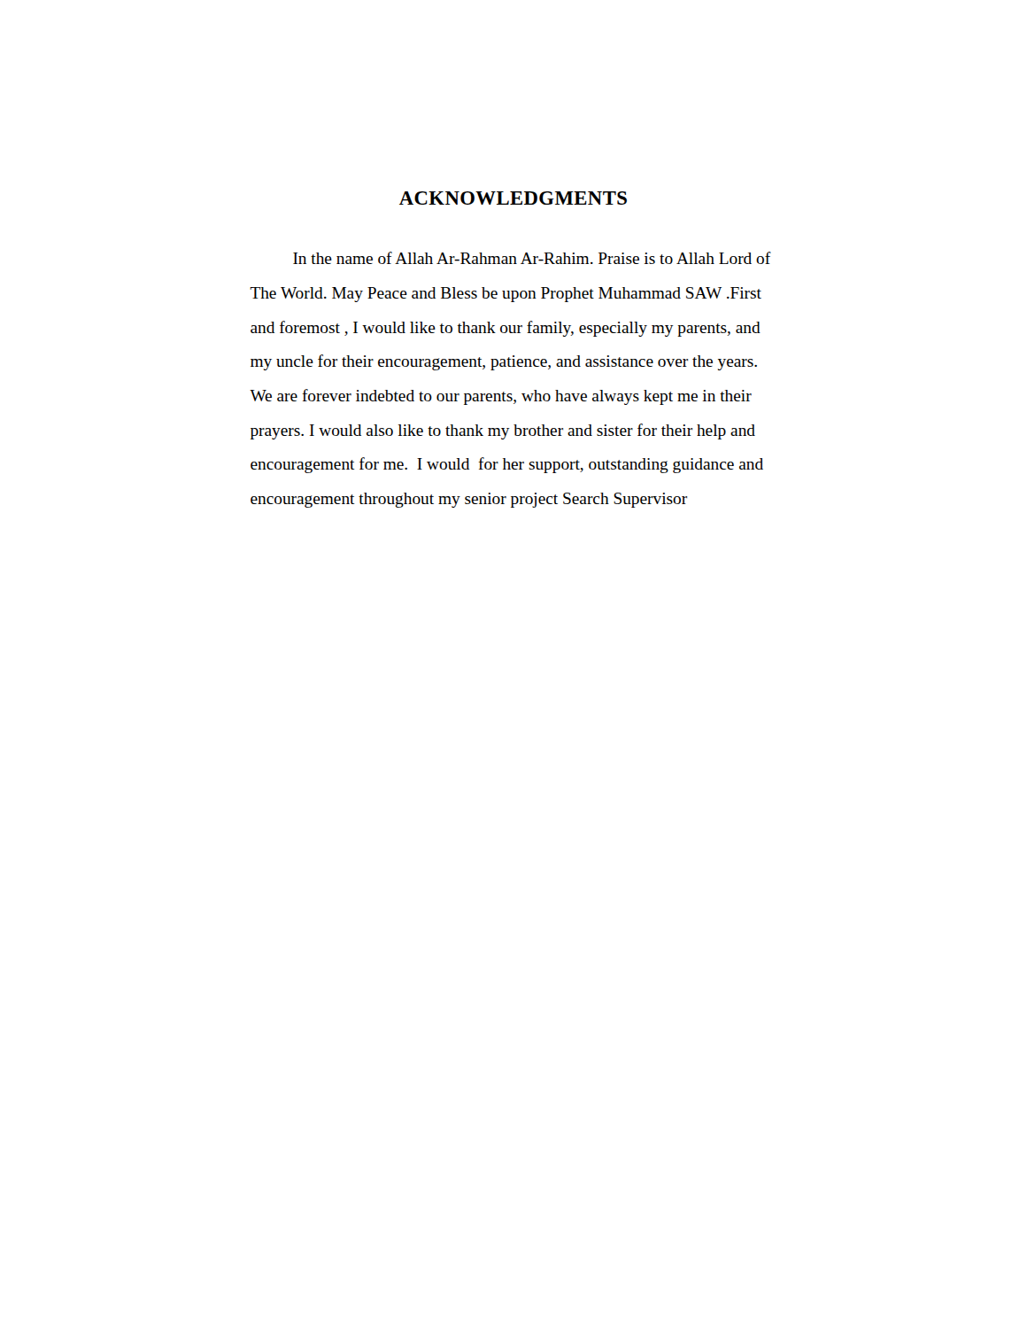ACKNOWLEDGMENTS
In the name of Allah Ar-Rahman Ar-Rahim. Praise is to Allah Lord of The World. May Peace and Bless be upon Prophet Muhammad SAW .First and foremost , I would like to thank our family, especially my parents, and my uncle for their encouragement, patience, and assistance over the years. We are forever indebted to our parents, who have always kept me in their prayers. I would also like to thank my brother and sister for their help and encouragement for me. I would for her support, outstanding guidance and encouragement throughout my senior project Search Supervisor